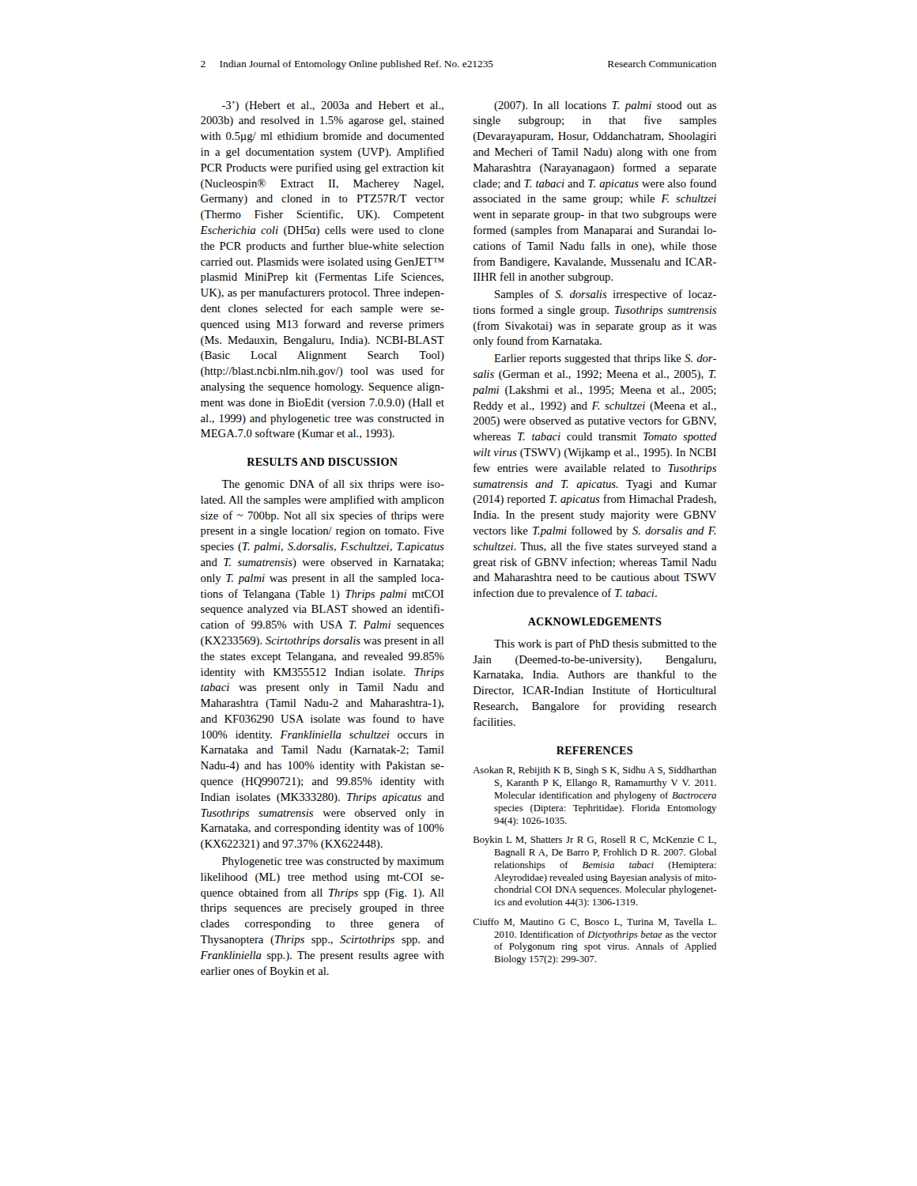2 Indian Journal of Entomology Online published Ref. No. e21235
Research Communication
-3’) (Hebert et al., 2003a and Hebert et al., 2003b) and resolved in 1.5% agarose gel, stained with 0.5µg/ ml ethidium bromide and documented in a gel documentation system (UVP). Amplified PCR Products were purified using gel extraction kit (Nucleospin® Extract II, Macherey Nagel, Germany) and cloned in to PTZ57R/T vector (Thermo Fisher Scientific, UK). Competent Escherichia coli (DH5α) cells were used to clone the PCR products and further blue-white selection carried out. Plasmids were isolated using GenJET™ plasmid MiniPrep kit (Fermentas Life Sciences, UK), as per manufacturers protocol. Three independent clones selected for each sample were sequenced using M13 forward and reverse primers (Ms. Medauxin, Bengaluru, India). NCBI-BLAST (Basic Local Alignment Search Tool) (http://blast.ncbi.nlm.nih.gov/) tool was used for analysing the sequence homology. Sequence alignment was done in BioEdit (version 7.0.9.0) (Hall et al., 1999) and phylogenetic tree was constructed in MEGA.7.0 software (Kumar et al., 1993).
Results and Discussion
The genomic DNA of all six thrips were isolated. All the samples were amplified with amplicon size of ~ 700bp. Not all six species of thrips were present in a single location/ region on tomato. Five species (T. palmi, S.dorsalis, F.schultzei, T.apicatus and T. sumatrensis) were observed in Karnataka; only T. palmi was present in all the sampled locations of Telangana (Table 1) Thrips palmi mtCOI sequence analyzed via BLAST showed an identification of 99.85% with USA T. Palmi sequences (KX233569). Scirtothrips dorsalis was present in all the states except Telangana, and revealed 99.85% identity with KM355512 Indian isolate. Thrips tabaci was present only in Tamil Nadu and Maharashtra (Tamil Nadu-2 and Maharashtra-1), and KF036290 USA isolate was found to have 100% identity. Frankliniella schultzei occurs in Karnataka and Tamil Nadu (Karnatak-2; Tamil Nadu-4) and has 100% identity with Pakistan sequence (HQ990721); and 99.85% identity with Indian isolates (MK333280). Thrips apicatus and Tusothrips sumatrensis were observed only in Karnataka, and corresponding identity was of 100% (KX622321) and 97.37% (KX622448).
Phylogenetic tree was constructed by maximum likelihood (ML) tree method using mt-COI sequence obtained from all Thrips spp (Fig. 1). All thrips sequences are precisely grouped in three clades corresponding to three genera of Thysanoptera (Thrips spp., Scirtothrips spp. and Frankliniella spp.). The present results agree with earlier ones of Boykin et al.
(2007). In all locations T. palmi stood out as single subgroup; in that five samples (Devarayapuram, Hosur, Oddanchatram, Shoolagiri and Mecheri of Tamil Nadu) along with one from Maharashtra (Narayanagaon) formed a separate clade; and T. tabaci and T. apicatus were also found associated in the same group; while F. schultzei went in separate group- in that two subgroups were formed (samples from Manaparai and Surandai locations of Tamil Nadu falls in one), while those from Bandigere, Kavalande, Mussenalu and ICAR-IIHR fell in another subgroup.
Samples of S. dorsalis irrespective of locaztions formed a single group. Tusothrips sumtrensis (from Sivakotai) was in separate group as it was only found from Karnataka.
Earlier reports suggested that thrips like S. dorsalis (German et al., 1992; Meena et al., 2005), T. palmi (Lakshmi et al., 1995; Meena et al., 2005; Reddy et al., 1992) and F. schultzei (Meena et al., 2005) were observed as putative vectors for GBNV, whereas T. tabaci could transmit Tomato spotted wilt virus (TSWV) (Wijkamp et al., 1995). In NCBI few entries were available related to Tusothrips sumatrensis and T. apicatus. Tyagi and Kumar (2014) reported T. apicatus from Himachal Pradesh, India. In the present study majority were GBNV vectors like T.palmi followed by S. dorsalis and F. schultzei. Thus, all the five states surveyed stand a great risk of GBNV infection; whereas Tamil Nadu and Maharashtra need to be cautious about TSWV infection due to prevalence of T. tabaci.
Acknowledgements
This work is part of PhD thesis submitted to the Jain (Deemed-to-be-university), Bengaluru, Karnataka, India. Authors are thankful to the Director, ICAR-Indian Institute of Horticultural Research, Bangalore for providing research facilities.
References
Asokan R, Rebijith K B, Singh S K, Sidhu A S, Siddharthan S, Karanth P K, Ellango R, Ramamurthy V V. 2011. Molecular identification and phylogeny of Bactrocera species (Diptera: Tephritidae). Florida Entomology 94(4): 1026-1035.
Boykin L M, Shatters Jr R G, Rosell R C, McKenzie C L, Bagnall R A, De Barro P, Frohlich D R. 2007. Global relationships of Bemisia tabaci (Hemiptera: Aleyrodidae) revealed using Bayesian analysis of mitochondrial COI DNA sequences. Molecular phylogenetics and evolution 44(3): 1306-1319.
Ciuffo M, Mautino G C, Bosco L, Turina M, Tavella L. 2010. Identification of Dictyothrips betae as the vector of Polygonum ring spot virus. Annals of Applied Biology 157(2): 299-307.